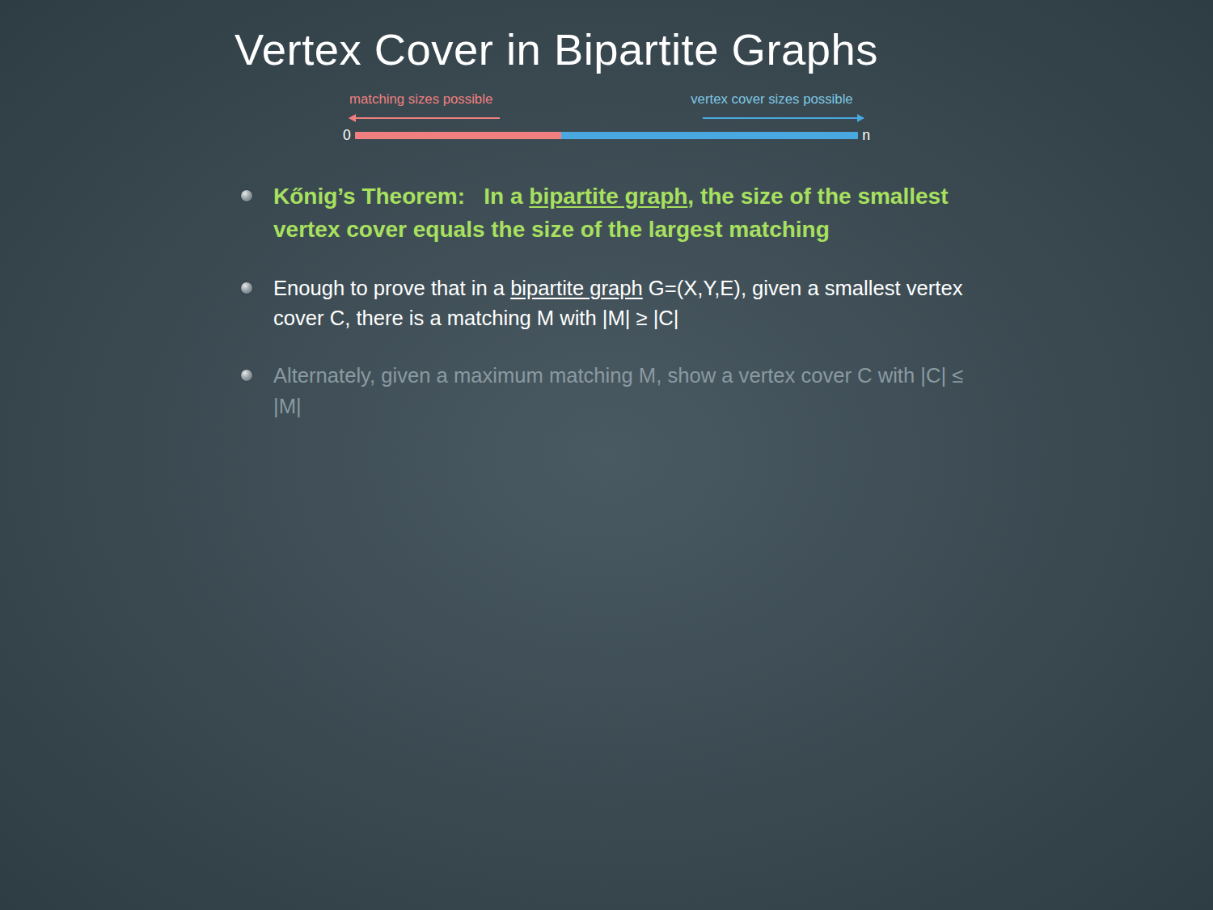Vertex Cover in Bipartite Graphs
matching sizes possible vertex cover sizes possible
0
n
Kőnig’s Theorem: In a bipartite graph, the size of the smallest vertex cover equals the size of the largest matching
Enough to prove that in a bipartite graph G=(X,Y,E), given a smallest vertex cover C, there is a matching M with |M| ≥ |C|
Alternately, given a maximum matching M, show a vertex cover C with |C| ≤ |M|